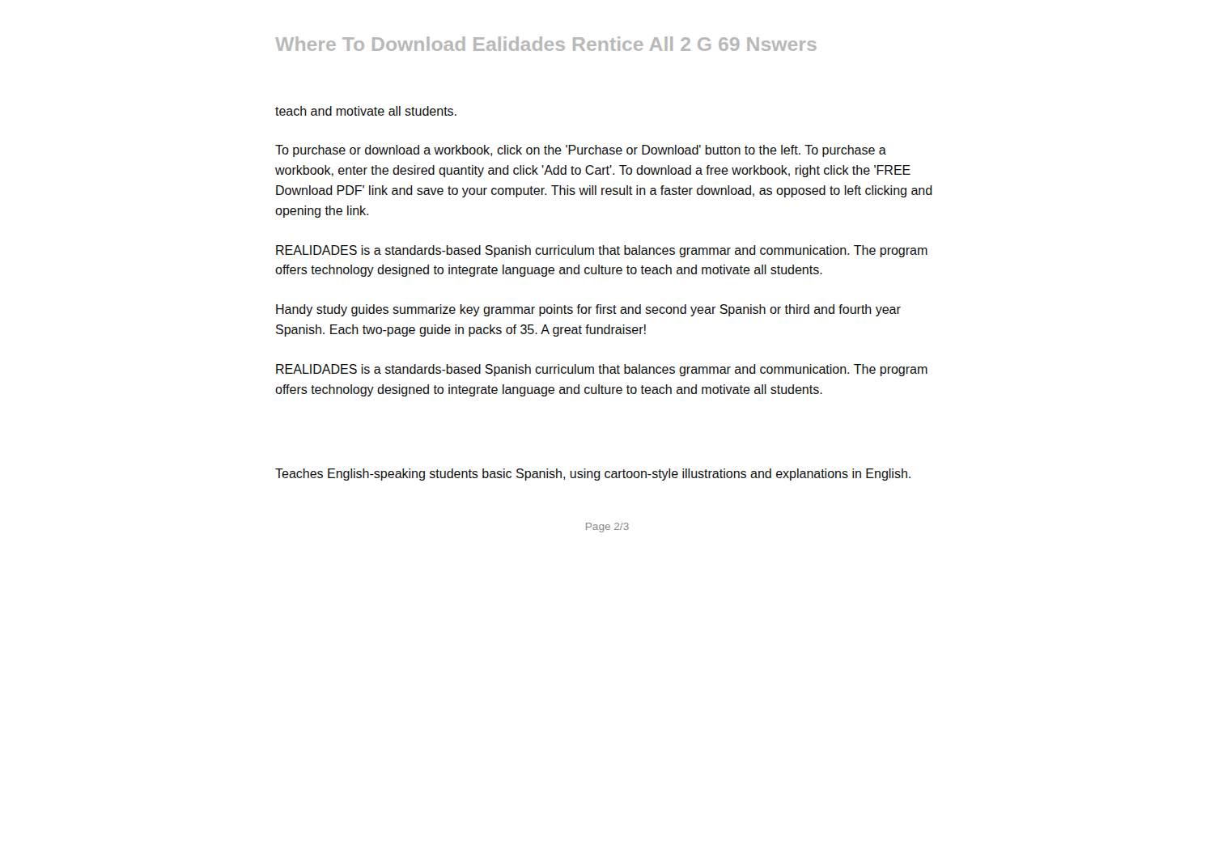Where To Download Ealidades Rentice All 2 G 69 Nswers
teach and motivate all students.
To purchase or download a workbook, click on the 'Purchase or Download' button to the left. To purchase a workbook, enter the desired quantity and click 'Add to Cart'. To download a free workbook, right click the 'FREE Download PDF' link and save to your computer. This will result in a faster download, as opposed to left clicking and opening the link.
REALIDADES is a standards-based Spanish curriculum that balances grammar and communication. The program offers technology designed to integrate language and culture to teach and motivate all students.
Handy study guides summarize key grammar points for first and second year Spanish or third and fourth year Spanish. Each two-page guide in packs of 35. A great fundraiser!
REALIDADES is a standards-based Spanish curriculum that balances grammar and communication. The program offers technology designed to integrate language and culture to teach and motivate all students.
Teaches English-speaking students basic Spanish, using cartoon-style illustrations and explanations in English.
Page 2/3